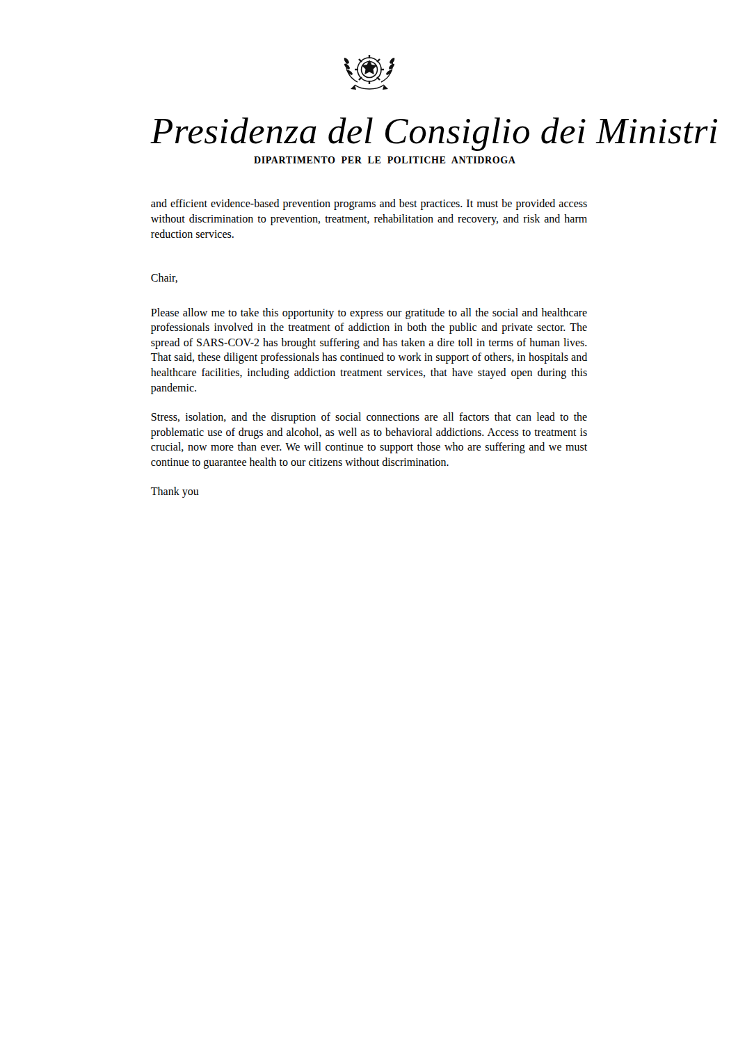Presidenza del Consiglio dei Ministri
DIPARTIMENTO PER LE POLITICHE ANTIDROGA
and efficient evidence-based prevention programs and best practices. It must be provided access without discrimination to prevention, treatment, rehabilitation and recovery, and risk and harm reduction services.
Chair,
Please allow me to take this opportunity to express our gratitude to all the social and healthcare professionals involved in the treatment of addiction in both the public and private sector. The spread of SARS-COV-2 has brought suffering and has taken a dire toll in terms of human lives. That said, these diligent professionals has continued to work in support of others, in hospitals and healthcare facilities, including addiction treatment services, that have stayed open during this pandemic.
Stress, isolation, and the disruption of social connections are all factors that can lead to the problematic use of drugs and alcohol, as well as to behavioral addictions. Access to treatment is crucial, now more than ever. We will continue to support those who are suffering and we must continue to guarantee health to our citizens without discrimination.
Thank you